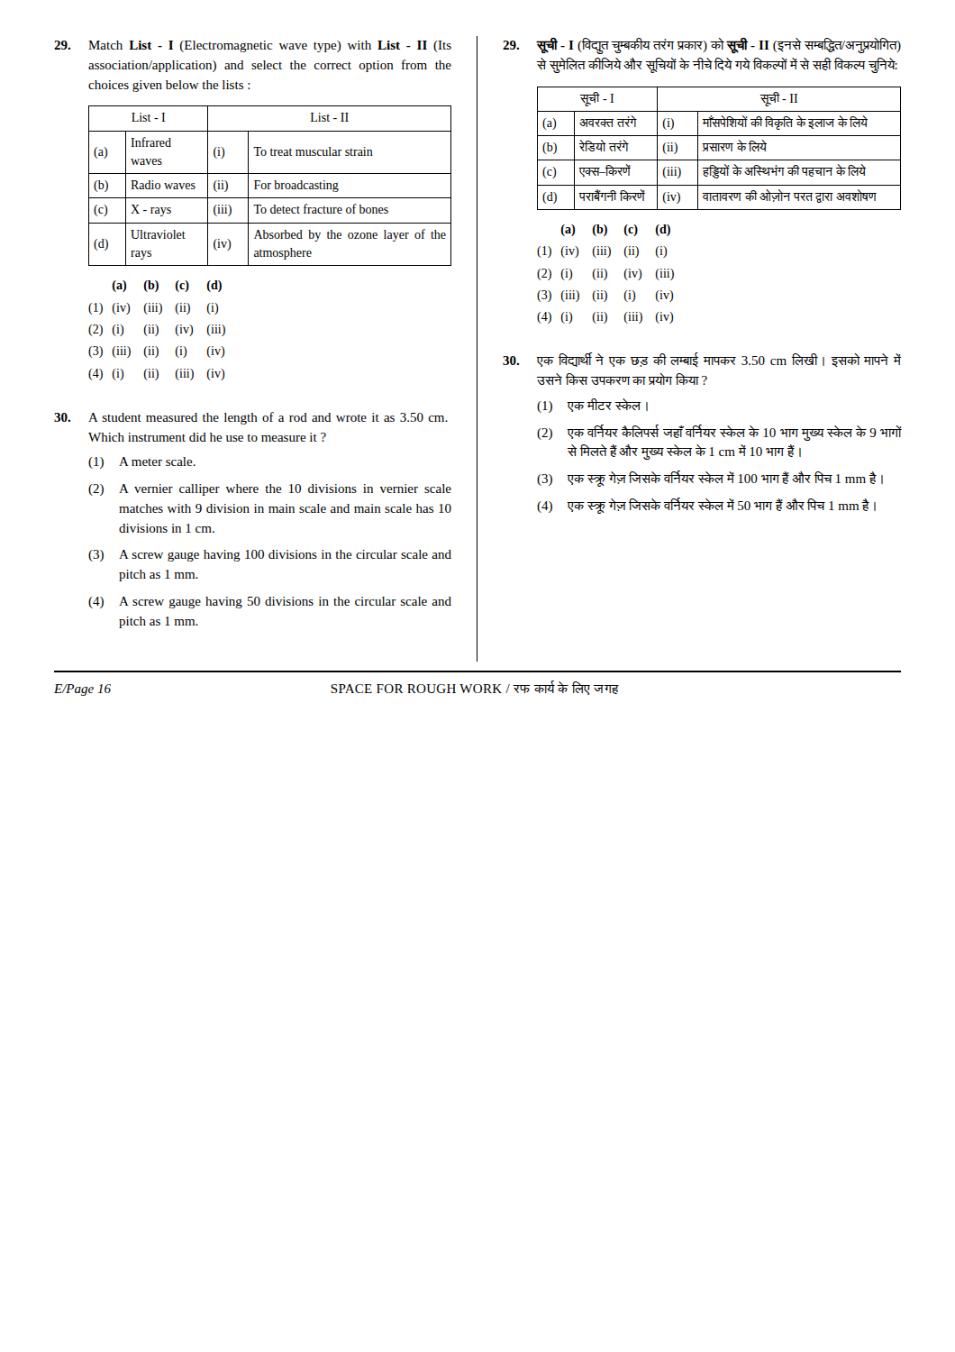29.
Match List - I (Electromagnetic wave type) with List - II (Its association/application) and select the correct option from the choices given below the lists :
| List - I | List - II |
| --- | --- |
| (a) | Infrared waves | (i) | To treat muscular strain |
| (b) | Radio waves | (ii) | For broadcasting |
| (c) | X - rays | (iii) | To detect fracture of bones |
| (d) | Ultraviolet rays | (iv) | Absorbed by the ozone layer of the atmosphere |
| | (a) | (b) | (c) | (d) |
| (1) | (iv) | (iii) | (ii) | (i) |
| (2) | (i) | (ii) | (iv) | (iii) |
| (3) | (iii) | (ii) | (i) | (iv) |
| (4) | (i) | (ii) | (iii) | (iv) |
30.
A student measured the length of a rod and wrote it as 3.50 cm. Which instrument did he use to measure it ?
(1) A meter scale.
(2) A vernier calliper where the 10 divisions in vernier scale matches with 9 division in main scale and main scale has 10 divisions in 1 cm.
(3) A screw gauge having 100 divisions in the circular scale and pitch as 1 mm.
(4) A screw gauge having 50 divisions in the circular scale and pitch as 1 mm.
29.
सूची - I (विद्युत चुम्बकीय तरंग प्रकार) को सूची - II (इनसे सम्बद्धित/अनुप्रयोगित) से सुमेलित कीजिये और सूचियों के नीचे दिये गये विकल्पों में से सही विकल्प चुनिये:
| सूची - I | सूची - II |
| --- | --- |
| (a) | अवरक्त तरंगे | (i) | माँसपेशियों की विकृति के इलाज के लिये |
| (b) | रेडियो तरंगे | (ii) | प्रसारण के लिये |
| (c) | एक्स–किरणें | (iii) | हड्डियों के अस्थिभंग की पहचान के लिये |
| (d) | पराबैंगनी किरणें | (iv) | वातावरण की ओज़ोन परत द्वारा अवशोषण |
| | (a) | (b) | (c) | (d) |
| (1) | (iv) | (iii) | (ii) | (i) |
| (2) | (i) | (ii) | (iv) | (iii) |
| (3) | (iii) | (ii) | (i) | (iv) |
| (4) | (i) | (ii) | (iii) | (iv) |
30.
एक विद्यार्थी ने एक छड़ की लम्बाई मापकर 3.50 cm लिखी। इसको मापने में उसने किस उपकरण का प्रयोग किया ?
(1) एक मीटर स्केल।
(2) एक वर्नियर कैलिपर्स जहाँ वर्नियर स्केल के 10 भाग मुख्य स्केल के 9 भागों से मिलते हैं और मुख्य स्केल के 1 cm में 10 भाग हैं।
(3) एक स्क्रू गेज़ जिसके वर्नियर स्केल में 100 भाग हैं और पिच 1 mm है।
(4) एक स्क्रू गेज़ जिसके वर्नियर स्केल में 50 भाग हैं और पिच 1 mm है।
E/Page 16
SPACE FOR ROUGH WORK / रफ कार्य के लिए जगह